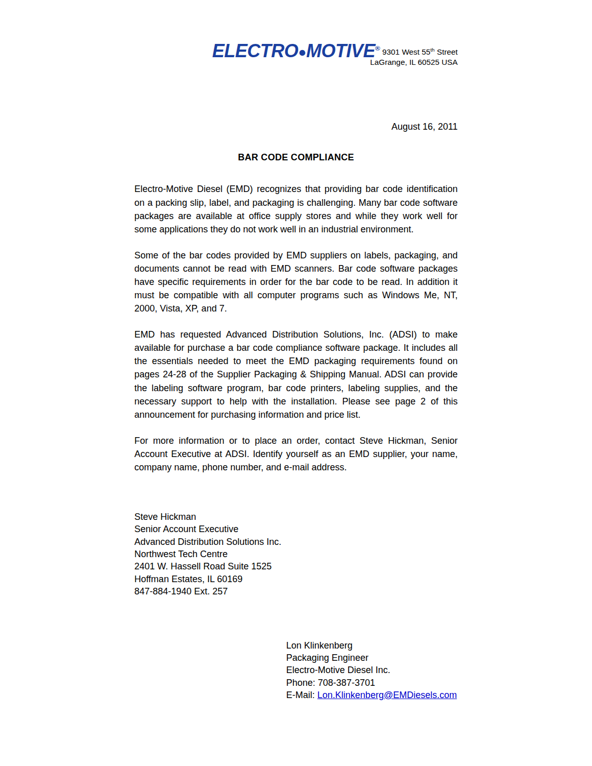ELECTRO●MOTIVE®
9301 West 55th Street
LaGrange, IL 60525 USA
August 16, 2011
BAR CODE COMPLIANCE
Electro-Motive Diesel (EMD) recognizes that providing bar code identification on a packing slip, label, and packaging is challenging. Many bar code software packages are available at office supply stores and while they work well for some applications they do not work well in an industrial environment.
Some of the bar codes provided by EMD suppliers on labels, packaging, and documents cannot be read with EMD scanners. Bar code software packages have specific requirements in order for the bar code to be read. In addition it must be compatible with all computer programs such as Windows Me, NT, 2000, Vista, XP, and 7.
EMD has requested Advanced Distribution Solutions, Inc. (ADSI) to make available for purchase a bar code compliance software package. It includes all the essentials needed to meet the EMD packaging requirements found on pages 24-28 of the Supplier Packaging & Shipping Manual. ADSI can provide the labeling software program, bar code printers, labeling supplies, and the necessary support to help with the installation. Please see page 2 of this announcement for purchasing information and price list.
For more information or to place an order, contact Steve Hickman, Senior Account Executive at ADSI. Identify yourself as an EMD supplier, your name, company name, phone number, and e-mail address.
Steve Hickman
Senior Account Executive
Advanced Distribution Solutions Inc.
Northwest Tech Centre
2401 W. Hassell Road Suite 1525
Hoffman Estates, IL 60169
847-884-1940 Ext. 257
Lon Klinkenberg
Packaging Engineer
Electro-Motive Diesel Inc.
Phone: 708-387-3701
E-Mail: Lon.Klinkenberg@EMDiesels.com